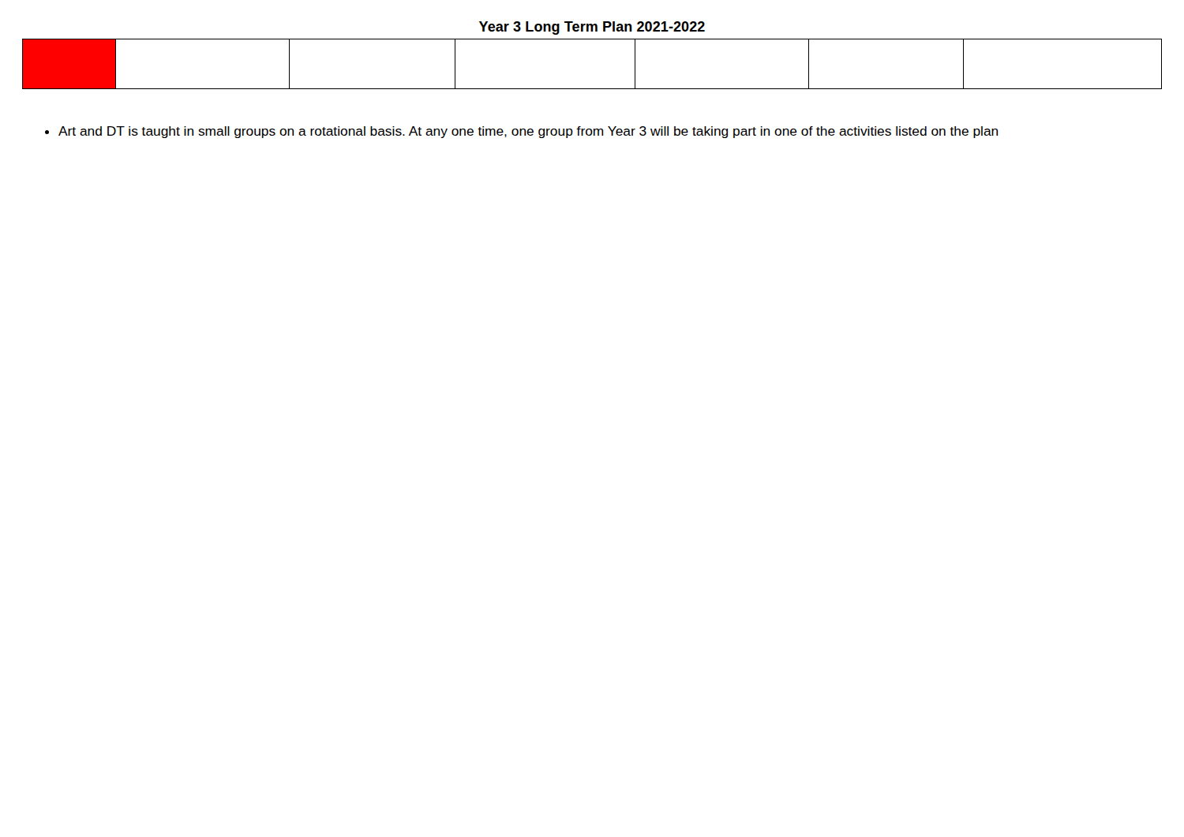Year 3 Long Term Plan 2021-2022
Art and DT is taught in small groups on a rotational basis. At any one time, one group from Year 3 will be taking part in one of the activities listed on the plan